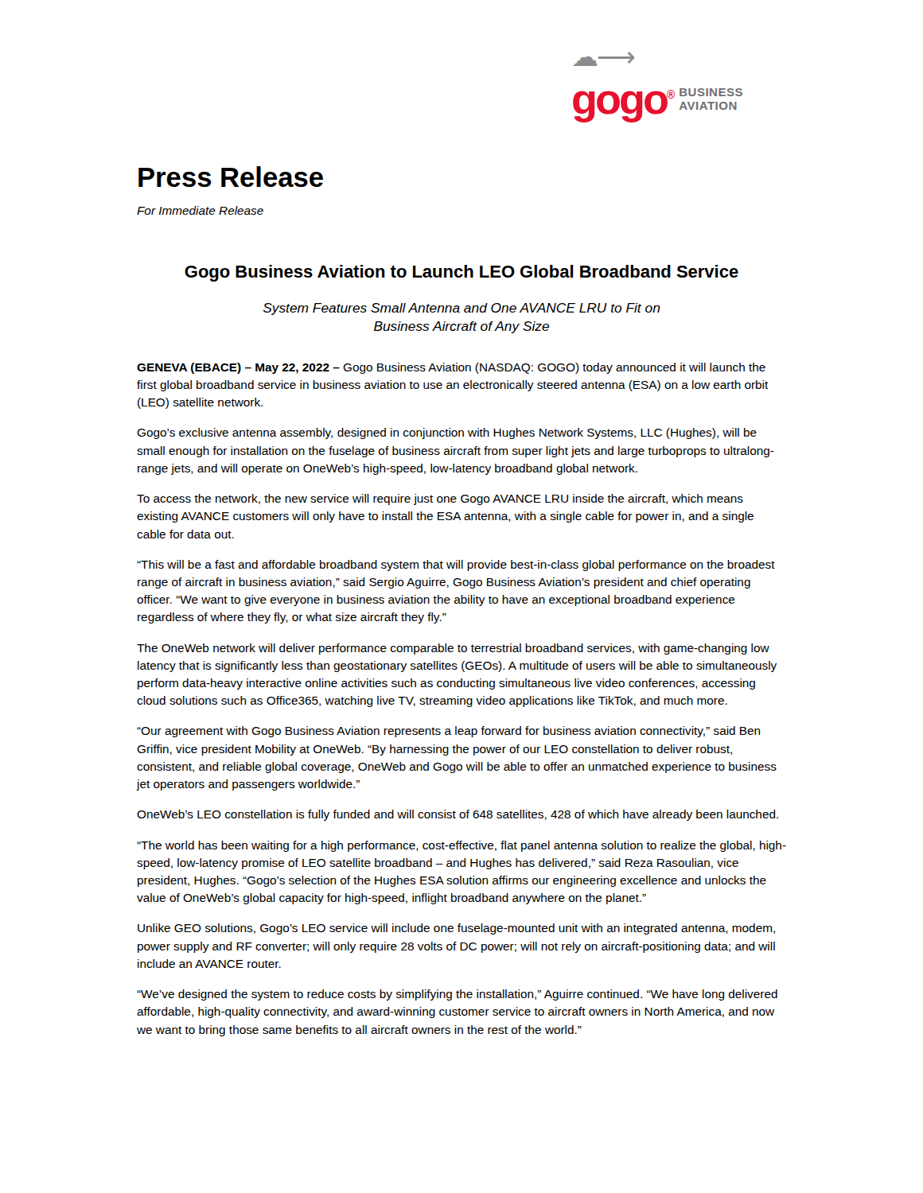☁⟶
gogo®BUSINESS
AVIATION
Press Release
For Immediate Release
Gogo Business Aviation to Launch LEO Global Broadband Service
System Features Small Antenna and One AVANCE LRU to Fit on
Business Aircraft of Any Size
GENEVA (EBACE) – May 22, 2022 – Gogo Business Aviation (NASDAQ: GOGO) today announced it will launch the first global broadband service in business aviation to use an electronically steered antenna (ESA) on a low earth orbit (LEO) satellite network.
Gogo’s exclusive antenna assembly, designed in conjunction with Hughes Network Systems, LLC (Hughes), will be small enough for installation on the fuselage of business aircraft from super light jets and large turboprops to ultralong-range jets, and will operate on OneWeb’s high-speed, low-latency broadband global network.
To access the network, the new service will require just one Gogo AVANCE LRU inside the aircraft, which means existing AVANCE customers will only have to install the ESA antenna, with a single cable for power in, and a single cable for data out.
“This will be a fast and affordable broadband system that will provide best-in-class global performance on the broadest range of aircraft in business aviation,” said Sergio Aguirre, Gogo Business Aviation’s president and chief operating officer. “We want to give everyone in business aviation the ability to have an exceptional broadband experience regardless of where they fly, or what size aircraft they fly.”
The OneWeb network will deliver performance comparable to terrestrial broadband services, with game-changing low latency that is significantly less than geostationary satellites (GEOs). A multitude of users will be able to simultaneously perform data-heavy interactive online activities such as conducting simultaneous live video conferences, accessing cloud solutions such as Office365, watching live TV, streaming video applications like TikTok, and much more.
“Our agreement with Gogo Business Aviation represents a leap forward for business aviation connectivity,” said Ben Griffin, vice president Mobility at OneWeb. “By harnessing the power of our LEO constellation to deliver robust, consistent, and reliable global coverage, OneWeb and Gogo will be able to offer an unmatched experience to business jet operators and passengers worldwide.”
OneWeb’s LEO constellation is fully funded and will consist of 648 satellites, 428 of which have already been launched.
“The world has been waiting for a high performance, cost-effective, flat panel antenna solution to realize the global, high-speed, low-latency promise of LEO satellite broadband – and Hughes has delivered,” said Reza Rasoulian, vice president, Hughes. “Gogo’s selection of the Hughes ESA solution affirms our engineering excellence and unlocks the value of OneWeb’s global capacity for high-speed, inflight broadband anywhere on the planet.”
Unlike GEO solutions, Gogo’s LEO service will include one fuselage-mounted unit with an integrated antenna, modem, power supply and RF converter; will only require 28 volts of DC power; will not rely on aircraft-positioning data; and will include an AVANCE router.
“We’ve designed the system to reduce costs by simplifying the installation,” Aguirre continued. “We have long delivered affordable, high-quality connectivity, and award-winning customer service to aircraft owners in North America, and now we want to bring those same benefits to all aircraft owners in the rest of the world.”